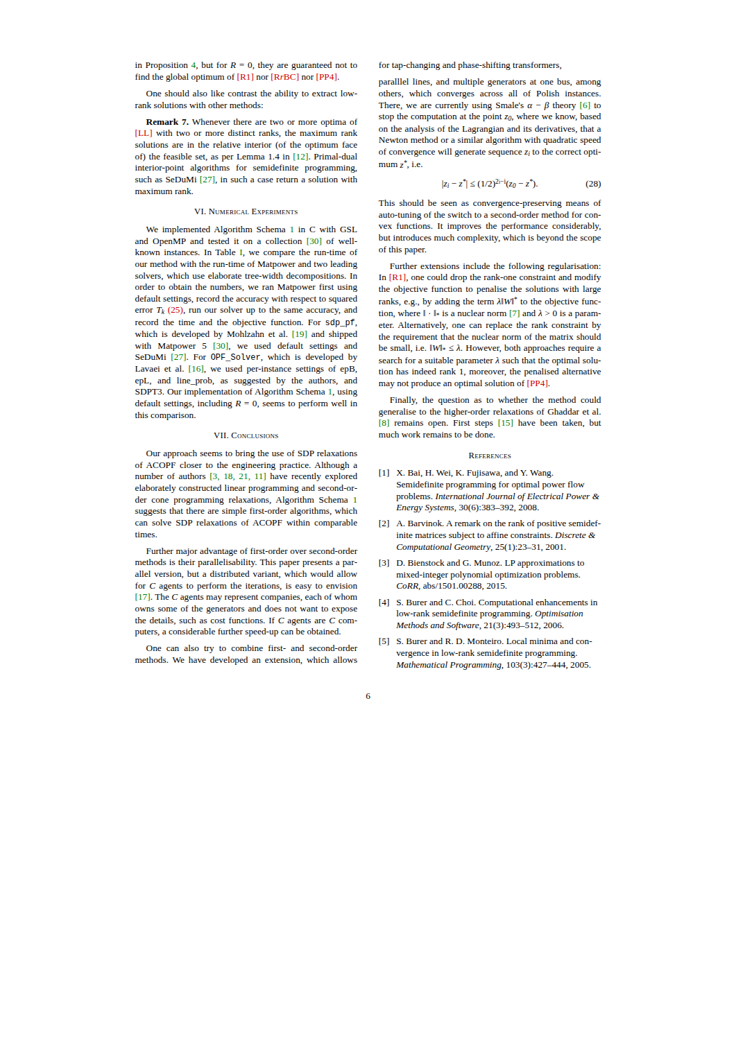in Proposition 4, but for R = 0, they are guaranteed not to find the global optimum of [R1] nor [Rr BC] nor [PP4].
One should also like contrast the ability to extract low-rank solutions with other methods:
Remark 7. Whenever there are two or more optima of [LL] with two or more distinct ranks, the maximum rank solutions are in the relative interior (of the optimum face of) the feasible set, as per Lemma 1.4 in [12]. Primal-dual interior-point algorithms for semidefinite programming, such as SeDuMi [27], in such a case return a solution with maximum rank.
VI. Numerical Experiments
We implemented Algorithm Schema 1 in C with GSL and OpenMP and tested it on a collection [30] of well-known instances. In Table I, we compare the run-time of our method with the run-time of Matpower and two leading solvers, which use elaborate tree-width decompositions. In order to obtain the numbers, we ran Matpower first using default settings, record the accuracy with respect to squared error Tk (25), run our solver up to the same accuracy, and record the time and the objective function. For sdp_pf, which is developed by Mohlzahn et al. [19] and shipped with Matpower 5 [30], we used default settings and SeDuMi [27]. For OPF_Solver, which is developed by Lavaei et al. [16], we used per-instance settings of epB, epL, and line_prob, as suggested by the authors, and SDPT3. Our implementation of Algorithm Schema 1, using default settings, including R = 0, seems to perform well in this comparison.
VII. Conclusions
Our approach seems to bring the use of SDP relaxations of ACOPF closer to the engineering practice. Although a number of authors [3, 18, 21, 11] have recently explored elaborately constructed linear programming and second-order cone programming relaxations, Algorithm Schema 1 suggests that there are simple first-order algorithms, which can solve SDP relaxations of ACOPF within comparable times.
Further major advantage of first-order over second-order methods is their parallelisability. This paper presents a parallel version, but a distributed variant, which would allow for C agents to perform the iterations, is easy to envision [17]. The C agents may represent companies, each of whom owns some of the generators and does not want to expose the details, such as cost functions. If C agents are C computers, a considerable further speed-up can be obtained.
One can also try to combine first- and second-order methods. We have developed an extension, which allows for tap-changing and phase-shifting transformers,
paralllel lines, and multiple generators at one bus, among others, which converges across all of Polish instances. There, we are currently using Smale's α − β theory [6] to stop the computation at the point z0, where we know, based on the analysis of the Lagrangian and its derivatives, that a Newton method or a similar algorithm with quadratic speed of convergence will generate sequence zi to the correct optimum z*, i.e.
|zi − z*| ≤ (1/2)2i−i(z0 − z*). (28)
This should be seen as convergence-preserving means of auto-tuning of the switch to a second-order method for convex functions. It improves the performance considerably, but introduces much complexity, which is beyond the scope of this paper.
Further extensions include the following regularisation: In [R1], one could drop the rank-one constraint and modify the objective function to penalise the solutions with large ranks, e.g., by adding the term λ‖W‖* to the objective function, where ‖ · ‖* is a nuclear norm [7] and λ > 0 is a parameter. Alternatively, one can replace the rank constraint by the requirement that the nuclear norm of the matrix should be small, i.e. ‖W‖* ≤ λ. However, both approaches require a search for a suitable parameter λ such that the optimal solution has indeed rank 1, moreover, the penalised alternative may not produce an optimal solution of [PP4].
Finally, the question as to whether the method could generalise to the higher-order relaxations of Ghaddar et al. [8] remains open. First steps [15] have been taken, but much work remains to be done.
References
X. Bai, H. Wei, K. Fujisawa, and Y. Wang. Semidefinite programming for optimal power flow problems. International Journal of Electrical Power & Energy Systems, 30(6):383–392, 2008.
A. Barvinok. A remark on the rank of positive semidefinite matrices subject to affine constraints. Discrete & Computational Geometry, 25(1):23–31, 2001.
D. Bienstock and G. Munoz. LP approximations to mixed-integer polynomial optimization problems. CoRR, abs/1501.00288, 2015.
S. Burer and C. Choi. Computational enhancements in low-rank semidefinite programming. Optimisation Methods and Software, 21(3):493–512, 2006.
S. Burer and R. D. Monteiro. Local minima and convergence in low-rank semidefinite programming. Mathematical Programming, 103(3):427–444, 2005.
6